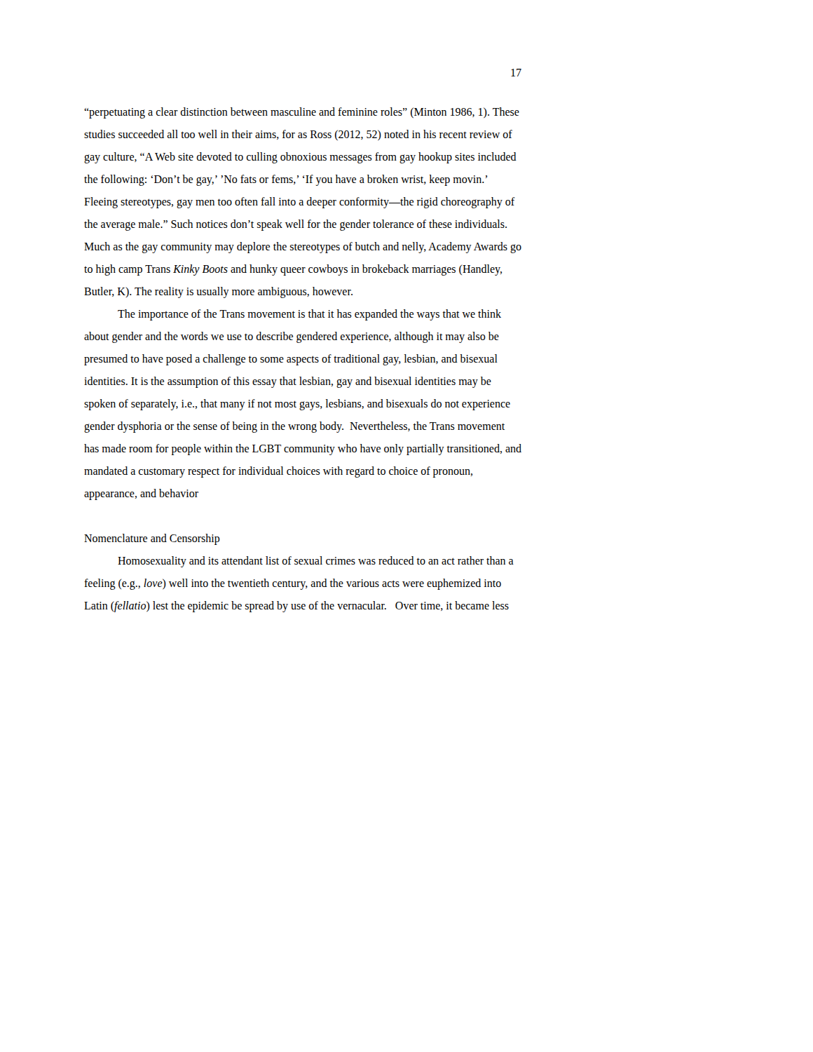17
“perpetuating a clear distinction between masculine and feminine roles” (Minton 1986, 1). These studies succeeded all too well in their aims, for as Ross (2012, 52) noted in his recent review of gay culture, “A Web site devoted to culling obnoxious messages from gay hookup sites included the following: ‘Don’t be gay,’ ’No fats or fems,’ ‘If you have a broken wrist, keep movin.’ Fleeing stereotypes, gay men too often fall into a deeper conformity—the rigid choreography of the average male.” Such notices don’t speak well for the gender tolerance of these individuals. Much as the gay community may deplore the stereotypes of butch and nelly, Academy Awards go to high camp Trans Kinky Boots and hunky queer cowboys in brokeback marriages (Handley, Butler, K). The reality is usually more ambiguous, however.
The importance of the Trans movement is that it has expanded the ways that we think about gender and the words we use to describe gendered experience, although it may also be presumed to have posed a challenge to some aspects of traditional gay, lesbian, and bisexual identities. It is the assumption of this essay that lesbian, gay and bisexual identities may be spoken of separately, i.e., that many if not most gays, lesbians, and bisexuals do not experience gender dysphoria or the sense of being in the wrong body. Nevertheless, the Trans movement has made room for people within the LGBT community who have only partially transitioned, and mandated a customary respect for individual choices with regard to choice of pronoun, appearance, and behavior
Nomenclature and Censorship
Homosexuality and its attendant list of sexual crimes was reduced to an act rather than a feeling (e.g., love) well into the twentieth century, and the various acts were euphemized into Latin (fellatio) lest the epidemic be spread by use of the vernacular. Over time, it became less